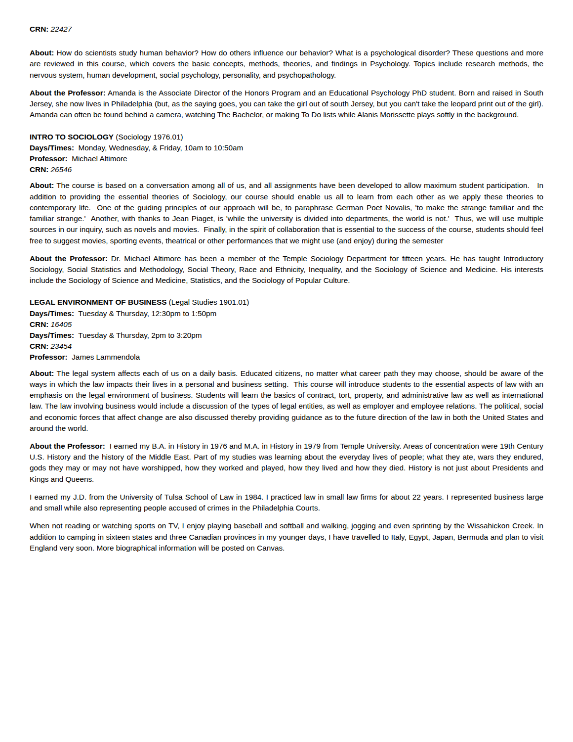CRN: 22427
About: How do scientists study human behavior? How do others influence our behavior? What is a psychological disorder? These questions and more are reviewed in this course, which covers the basic concepts, methods, theories, and findings in Psychology. Topics include research methods, the nervous system, human development, social psychology, personality, and psychopathology.
About the Professor: Amanda is the Associate Director of the Honors Program and an Educational Psychology PhD student. Born and raised in South Jersey, she now lives in Philadelphia (but, as the saying goes, you can take the girl out of south Jersey, but you can't take the leopard print out of the girl). Amanda can often be found behind a camera, watching The Bachelor, or making To Do lists while Alanis Morissette plays softly in the background.
INTRO TO SOCIOLOGY (Sociology 1976.01)
Days/Times: Monday, Wednesday, & Friday, 10am to 10:50am
Professor: Michael Altimore
CRN: 26546
About: The course is based on a conversation among all of us, and all assignments have been developed to allow maximum student participation. In addition to providing the essential theories of Sociology, our course should enable us all to learn from each other as we apply these theories to contemporary life. One of the guiding principles of our approach will be, to paraphrase German Poet Novalis, 'to make the strange familiar and the familiar strange.' Another, with thanks to Jean Piaget, is 'while the university is divided into departments, the world is not.' Thus, we will use multiple sources in our inquiry, such as novels and movies. Finally, in the spirit of collaboration that is essential to the success of the course, students should feel free to suggest movies, sporting events, theatrical or other performances that we might use (and enjoy) during the semester
About the Professor: Dr. Michael Altimore has been a member of the Temple Sociology Department for fifteen years. He has taught Introductory Sociology, Social Statistics and Methodology, Social Theory, Race and Ethnicity, Inequality, and the Sociology of Science and Medicine. His interests include the Sociology of Science and Medicine, Statistics, and the Sociology of Popular Culture.
LEGAL ENVIRONMENT OF BUSINESS (Legal Studies 1901.01)
Days/Times: Tuesday & Thursday, 12:30pm to 1:50pm
CRN: 16405
Days/Times: Tuesday & Thursday, 2pm to 3:20pm
CRN: 23454
Professor: James Lammendola
About: The legal system affects each of us on a daily basis. Educated citizens, no matter what career path they may choose, should be aware of the ways in which the law impacts their lives in a personal and business setting. This course will introduce students to the essential aspects of law with an emphasis on the legal environment of business. Students will learn the basics of contract, tort, property, and administrative law as well as international law. The law involving business would include a discussion of the types of legal entities, as well as employer and employee relations. The political, social and economic forces that affect change are also discussed thereby providing guidance as to the future direction of the law in both the United States and around the world.
About the Professor: I earned my B.A. in History in 1976 and M.A. in History in 1979 from Temple University. Areas of concentration were 19th Century U.S. History and the history of the Middle East. Part of my studies was learning about the everyday lives of people; what they ate, wars they endured, gods they may or may not have worshipped, how they worked and played, how they lived and how they died. History is not just about Presidents and Kings and Queens.
I earned my J.D. from the University of Tulsa School of Law in 1984. I practiced law in small law firms for about 22 years. I represented business large and small while also representing people accused of crimes in the Philadelphia Courts.
When not reading or watching sports on TV, I enjoy playing baseball and softball and walking, jogging and even sprinting by the Wissahickon Creek. In addition to camping in sixteen states and three Canadian provinces in my younger days, I have travelled to Italy, Egypt, Japan, Bermuda and plan to visit England very soon. More biographical information will be posted on Canvas.